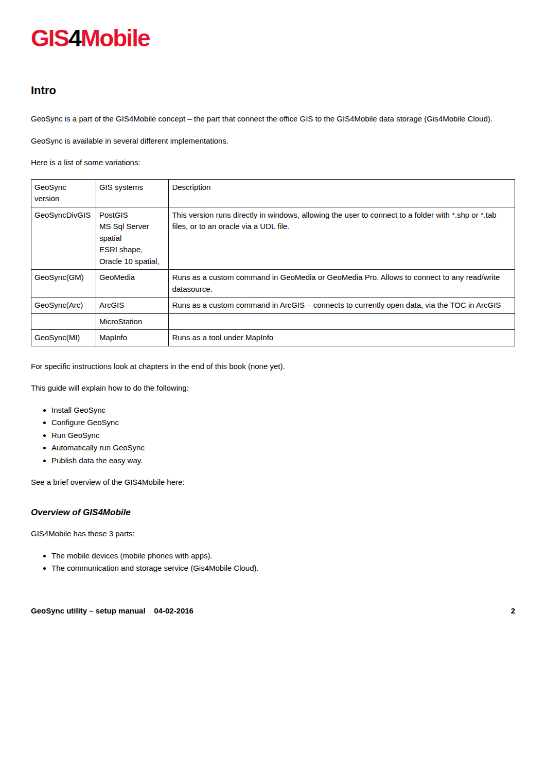GIS 4 Mobile
Intro
GeoSync is a part of the GIS4Mobile concept – the part that connect the office GIS to the GIS4Mobile data storage (Gis4Mobile Cloud).
GeoSync is available in several different implementations.
Here is a list of some variations:
| GeoSync version | GIS systems | Description |
| GeoSyncDivGIS | PostGIS MS Sql Server spatial ESRI shape, Oracle 10 spatial, | This version runs directly in windows, allowing the user to connect to a folder with *.shp or *.tab files, or to an oracle via a UDL file. |
| GeoSync(GM) | GeoMedia | Runs as a custom command in GeoMedia or GeoMedia Pro. Allows to connect to any read/write datasource. |
| GeoSync(Arc) | ArcGIS | Runs as a custom command in ArcGIS – connects to currently open data, via the TOC in ArcGIS |
| | MicroStation | |
| GeoSync(MI) | MapInfo | Runs as a tool under MapInfo |
For specific instructions look at chapters in the end of this book (none yet).
This guide will explain how to do the following:
Install GeoSync
Configure GeoSync
Run GeoSync
Automatically run GeoSync
Publish data the easy way.
See a brief overview of the GIS4Mobile here:
Overview of GIS4Mobile
GIS4Mobile has these 3 parts:
The mobile devices (mobile phones with apps).
The communication and storage service (Gis4Mobile Cloud).
GeoSync utility – setup manual 04-02-2016 2